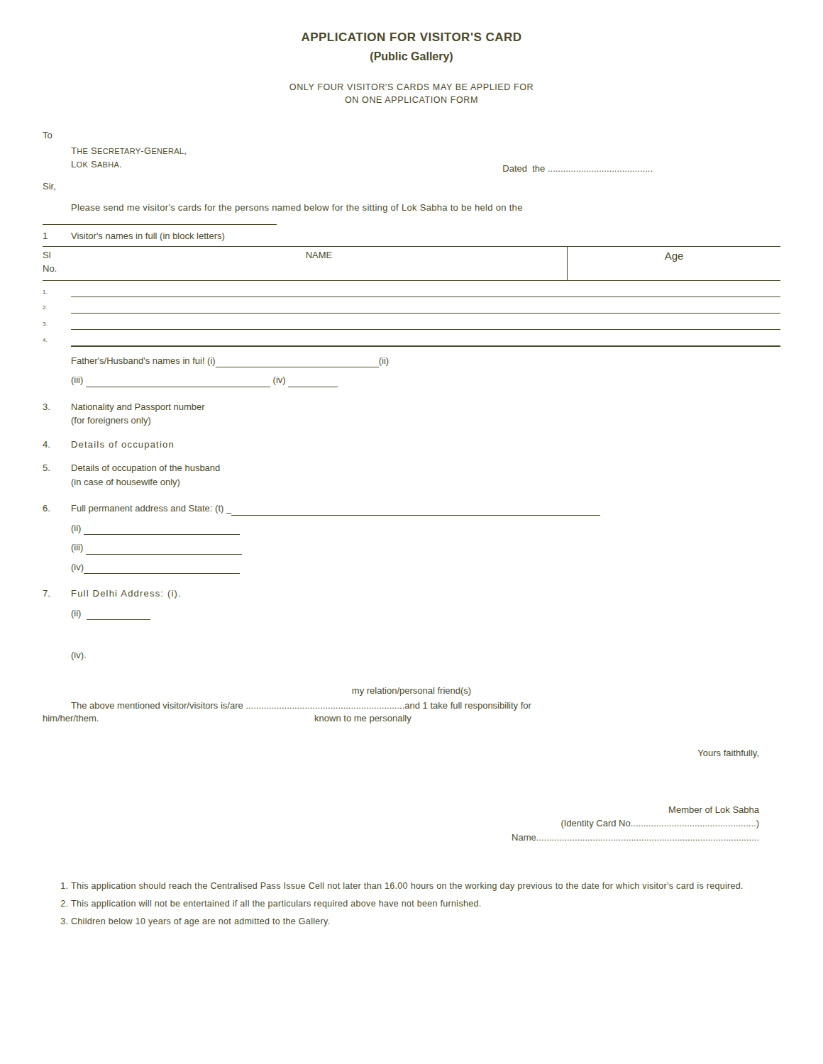APPLICATION FOR VISITOR'S CARD
(Public Gallery)
ONLY FOUR VISITOR'S CARDS MAY BE APPLIED FOR
ON ONE APPLICATION FORM
To
THE SECRETARY-GENERAL,
LOK SABHA.
Dated the .........................................
Sir,
Please send me visitor's cards for the persons named below for the sitting of Lok Sabha to be held on the
1
Visitor's names in full (in block letters)
| Sl No. | NAME | Age |
| --- | --- | --- |
| 1. | |
| 2. | |
| 3. | |
| 4. | |
Father's/Husband's names in fui! (i) (ii)
(iii) (iv)
3.
Nationality and Passport number
(for foreigners only)
4.
Details of occupation
5.
Details of occupation of the husband
(in case of housewife only)
6.
Full permanent address and State: (t) _
(ii)
(iii)
(iv)
7.
Full Delhi Address: (i).
(ii)
(iv).
my relation/personal friend(s)
The above mentioned visitor/visitors is/are ..............................................................and 1 take full responsibility for
him/her/them. known to me personally
Yours faithfully,
Member of Lok Sabha
(Identity Card No.................................................)
Name.......................................................................................
This application should reach the Centralised Pass Issue Cell not later than 16.00 hours on the working day previous to the date for which visitor's card is required.
This application will not be entertained if all the particulars required above have not been furnished.
Children below 10 years of age are not admitted to the Gallery.